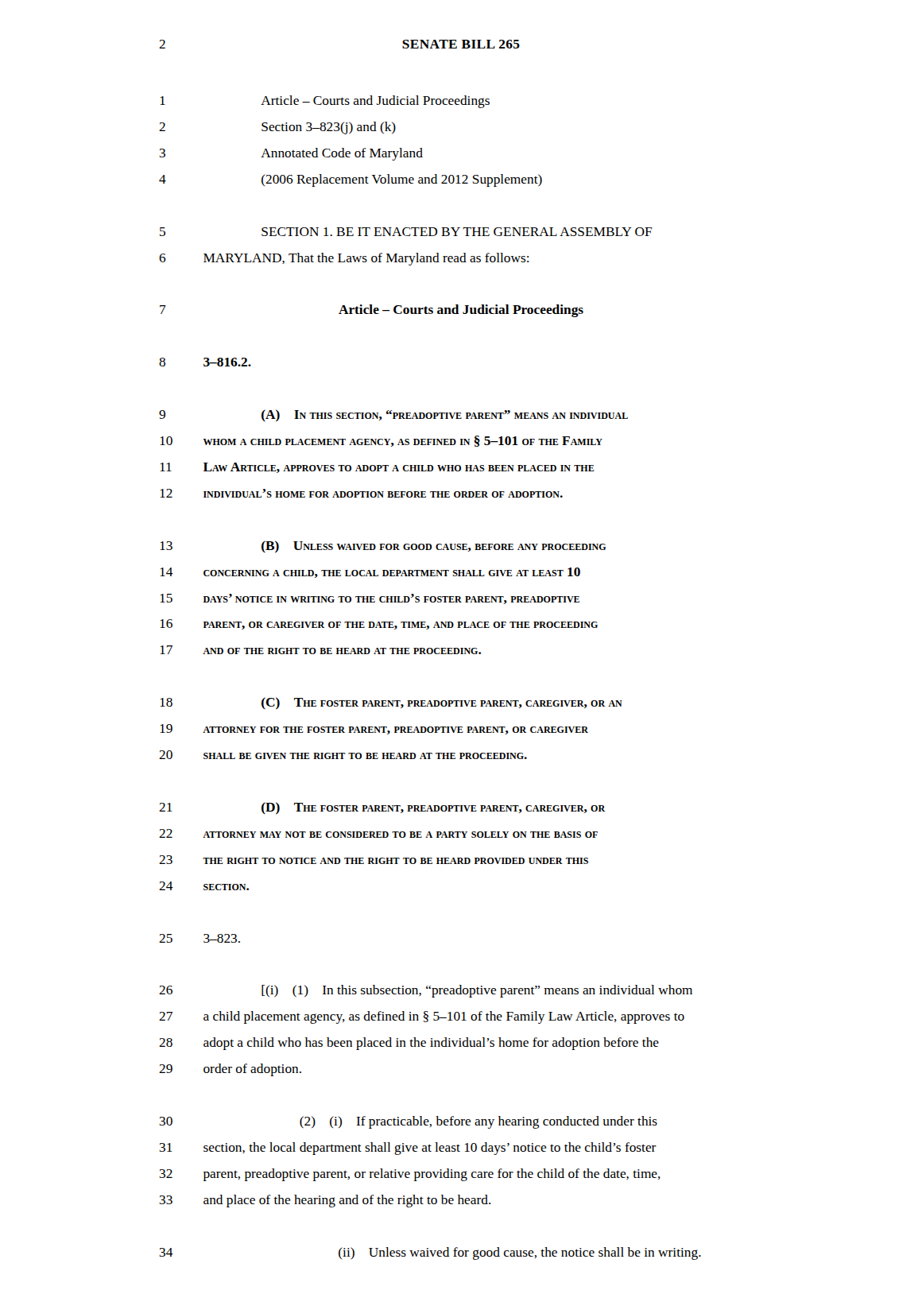2
SENATE BILL 265
1
Article – Courts and Judicial Proceedings
2
Section 3–823(j) and (k)
3
Annotated Code of Maryland
4
(2006 Replacement Volume and 2012 Supplement)
5
SECTION 1. BE IT ENACTED BY THE GENERAL ASSEMBLY OF
6
MARYLAND, That the Laws of Maryland read as follows:
7
Article – Courts and Judicial Proceedings
8
3–816.2.
9
(A) In this section, “preadoptive parent” means an individual
10
whom a child placement agency, as defined in § 5–101 of the Family
11
Law Article, approves to adopt a child who has been placed in the
12
individual’s home for adoption before the order of adoption.
13
(B) Unless waived for good cause, before any proceeding
14
concerning a child, the local department shall give at least 10
15
days’ notice in writing to the child’s foster parent, preadoptive
16
parent, or caregiver of the date, time, and place of the proceeding
17
and of the right to be heard at the proceeding.
18
(C) The foster parent, preadoptive parent, caregiver, or an
19
attorney for the foster parent, preadoptive parent, or caregiver
20
shall be given the right to be heard at the proceeding.
21
(D) The foster parent, preadoptive parent, caregiver, or
22
attorney may not be considered to be a party solely on the basis of
23
the right to notice and the right to be heard provided under this
24
section.
25
3–823.
26
[(i) (1) In this subsection, “preadoptive parent” means an individual whom
27
a child placement agency, as defined in § 5–101 of the Family Law Article, approves to
28
adopt a child who has been placed in the individual’s home for adoption before the
29
order of adoption.
30
(2) (i) If practicable, before any hearing conducted under this
31
section, the local department shall give at least 10 days’ notice to the child’s foster
32
parent, preadoptive parent, or relative providing care for the child of the date, time,
33
and place of the hearing and of the right to be heard.
34
(ii) Unless waived for good cause, the notice shall be in writing.